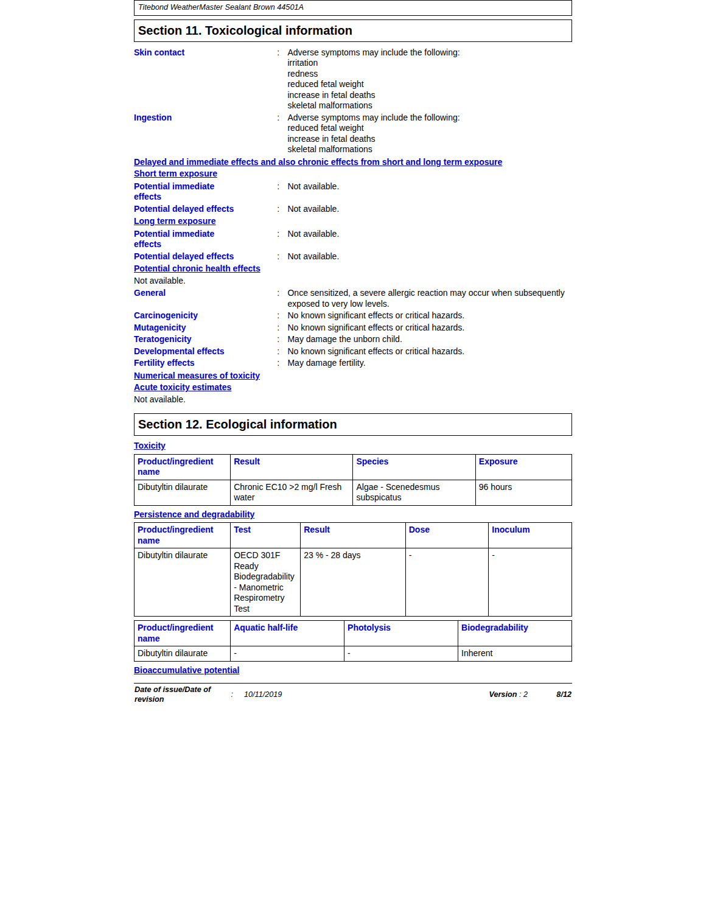Titebond WeatherMaster Sealant Brown 44501A
Section 11. Toxicological information
| Skin contact | : | Adverse symptoms may include the following: irritation redness reduced fetal weight increase in fetal deaths skeletal malformations |
| Ingestion | : | Adverse symptoms may include the following: reduced fetal weight increase in fetal deaths skeletal malformations |
Delayed and immediate effects and also chronic effects from short and long term exposure
Short term exposure
| Potential immediate effects | : | Not available. |
| Potential delayed effects | : | Not available. |
Long term exposure
| Potential immediate effects | : | Not available. |
| Potential delayed effects | : | Not available. |
Potential chronic health effects
Not available.
| General | : | Once sensitized, a severe allergic reaction may occur when subsequently exposed to very low levels. |
| Carcinogenicity | : | No known significant effects or critical hazards. |
| Mutagenicity | : | No known significant effects or critical hazards. |
| Teratogenicity | : | May damage the unborn child. |
| Developmental effects | : | No known significant effects or critical hazards. |
| Fertility effects | : | May damage fertility. |
Numerical measures of toxicity
Acute toxicity estimates
Not available.
Section 12. Ecological information
Toxicity
| Product/ingredient name | Result | Species | Exposure |
| --- | --- | --- | --- |
| Dibutyltin dilaurate | Chronic EC10 >2 mg/l Fresh water | Algae - Scenedesmus subspicatus | 96 hours |
Persistence and degradability
| Product/ingredient name | Test | Result | Dose | Inoculum |
| --- | --- | --- | --- | --- |
| Dibutyltin dilaurate | OECD 301F Ready Biodegradability - Manometric Respirometry Test | 23 % - 28 days | - | - |
| Product/ingredient name | Aquatic half-life | Photolysis | Biodegradability |
| --- | --- | --- | --- |
| Dibutyltin dilaurate | - | - | Inherent |
Bioaccumulative potential
| Date of issue/Date of revision | : | 10/11/2019 | Version : 2 | 8/12 |